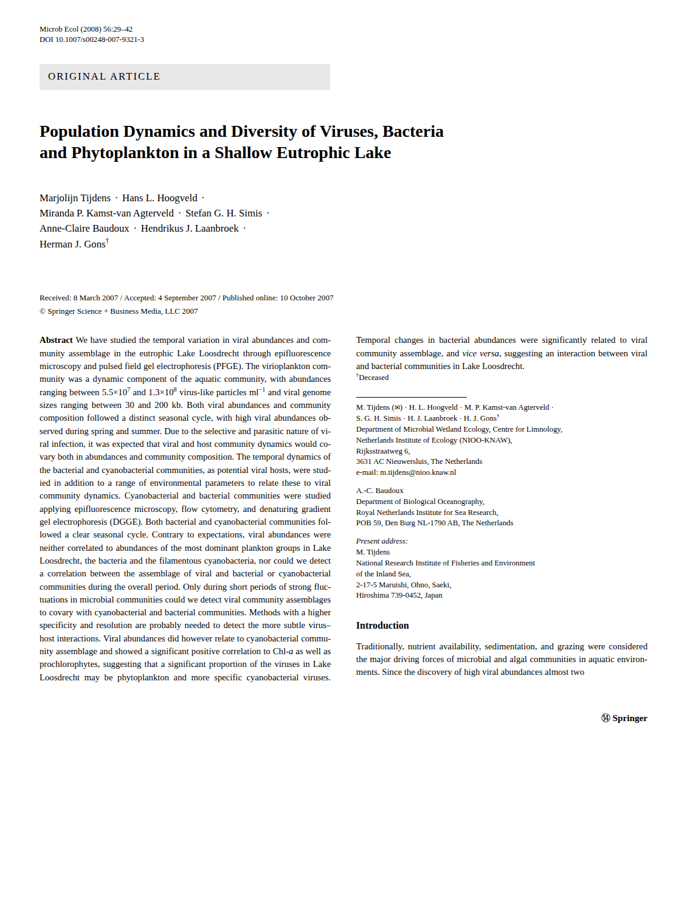Microb Ecol (2008) 56:29–42
DOI 10.1007/s00248-007-9321-3
ORIGINAL ARTICLE
Population Dynamics and Diversity of Viruses, Bacteria
and Phytoplankton in a Shallow Eutrophic Lake
Marjolijn Tijdens · Hans L. Hoogveld ·
Miranda P. Kamst-van Agterveld · Stefan G. H. Simis ·
Anne-Claire Baudoux · Hendrikus J. Laanbroek ·
Herman J. Gons†
Received: 8 March 2007 / Accepted: 4 September 2007 / Published online: 10 October 2007
© Springer Science + Business Media, LLC 2007
Abstract We have studied the temporal variation in viral abundances and community assemblage in the eutrophic Lake Loosdrecht through epifluorescence microscopy and pulsed field gel electrophoresis (PFGE). The virioplankton community was a dynamic component of the aquatic community, with abundances ranging between 5.5×107 and 1.3×108 virus-like particles ml−1 and viral genome sizes ranging between 30 and 200 kb. Both viral abundances and community composition followed a distinct seasonal cycle, with high viral abundances observed during spring and summer. Due to the selective and parasitic nature of viral infection, it was expected that viral and host community dynamics would covary both in abundances and community composition. The temporal dynamics of the bacterial and cyanobacterial communities, as potential viral hosts, were studied in addition to a range of environmental parameters to relate these to viral community dynamics. Cyanobacterial and bacterial communities were studied applying epifluorescence microscopy, flow cytometry, and denaturing gradient gel electrophoresis (DGGE). Both bacterial and cyanobacterial communities followed a clear seasonal cycle. Contrary to expectations, viral abundances were neither correlated to abundances of the most dominant plankton groups in Lake Loosdrecht, the bacteria and the filamentous cyanobacteria, nor could we detect a correlation between the assemblage of viral and bacterial or cyanobacterial communities during the overall period. Only during short periods of strong fluctuations in microbial communities could we detect viral community assemblages to covary with cyanobacterial and bacterial communities. Methods with a higher specificity and resolution are probably needed to detect the more subtle virus–host interactions. Viral abundances did however relate to cyanobacterial community assemblage and showed a significant positive correlation to Chl-a as well as prochlorophytes, suggesting that a significant proportion of the viruses in Lake Loosdrecht may be phytoplankton and more specific cyanobacterial viruses. Temporal changes in bacterial abundances were significantly related to viral community assemblage, and vice versa, suggesting an interaction between viral and bacterial communities in Lake Loosdrecht.
†Deceased
M. Tijdens (✉) · H. L. Hoogveld · M. P. Kamst-van Agterveld ·
S. G. H. Simis · H. J. Laanbroek · H. J. Gons†
Department of Microbial Wetland Ecology, Centre for Limnology,
Netherlands Institute of Ecology (NIOO-KNAW),
Rijksstraatweg 6,
3631 AC Nieuwersluis, The Netherlands
e-mail: m.tijdens@nioo.knaw.nl
A.-C. Baudoux
Department of Biological Oceanography,
Royal Netherlands Institute for Sea Research,
POB 59, Den Burg NL-1790 AB, The Netherlands
Present address:
M. Tijdens
National Research Institute of Fisheries and Environment
of the Inland Sea,
2-17-5 Maruishi, Ohno, Saeki,
Hiroshima 739-0452, Japan
Introduction
Traditionally, nutrient availability, sedimentation, and grazing were considered the major driving forces of microbial and algal communities in aquatic environments. Since the discovery of high viral abundances almost two
⑭ Springer